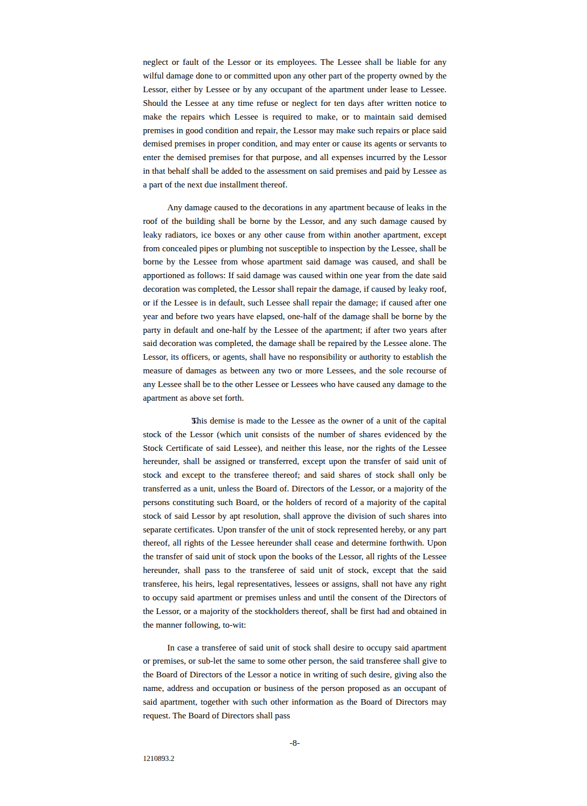neglect or fault of the Lessor or its employees. The Lessee shall be liable for any wilful damage done to or committed upon any other part of the property owned by the Lessor, either by Lessee or by any occupant of the apartment under lease to Lessee. Should the Lessee at any time refuse or neglect for ten days after written notice to make the repairs which Lessee is required to make, or to maintain said demised premises in good condition and repair, the Lessor may make such repairs or place said demised premises in proper condition, and may enter or cause its agents or servants to enter the demised premises for that purpose, and all expenses incurred by the Lessor in that behalf shall be added to the assessment on said premises and paid by Lessee as a part of the next due installment thereof.
Any damage caused to the decorations in any apartment because of leaks in the roof of the building shall be borne by the Lessor, and any such damage caused by leaky radiators, ice boxes or any other cause from within another apartment, except from concealed pipes or plumbing not susceptible to inspection by the Lessee, shall be borne by the Lessee from whose apartment said damage was caused, and shall be apportioned as follows: If said damage was caused within one year from the date said decoration was completed, the Lessor shall repair the damage, if caused by leaky roof, or if the Lessee is in default, such Lessee shall repair the damage; if caused after one year and before two years have elapsed, one-half of the damage shall be borne by the party in default and one-half by the Lessee of the apartment; if after two years after said decoration was completed, the damage shall be repaired by the Lessee alone. The Lessor, its officers, or agents, shall have no responsibility or authority to establish the measure of damages as between any two or more Lessees, and the sole recourse of any Lessee shall be to the other Lessee or Lessees who have caused any damage to the apartment as above set forth.
5. This demise is made to the Lessee as the owner of a unit of the capital stock of the Lessor (which unit consists of the number of shares evidenced by the Stock Certificate of said Lessee), and neither this lease, nor the rights of the Lessee hereunder, shall be assigned or transferred, except upon the transfer of said unit of stock and except to the transferee thereof; and said shares of stock shall only be transferred as a unit, unless the Board of. Directors of the Lessor, or a majority of the persons constituting such Board, or the holders of record of a majority of the capital stock of said Lessor by apt resolution, shall approve the division of such shares into separate certificates. Upon transfer of the unit of stock represented hereby, or any part thereof, all rights of the Lessee hereunder shall cease and determine forthwith. Upon the transfer of said unit of stock upon the books of the Lessor, all rights of the Lessee hereunder, shall pass to the transferee of said unit of stock, except that the said transferee, his heirs, legal representatives, lessees or assigns, shall not have any right to occupy said apartment or premises unless and until the consent of the Directors of the Lessor, or a majority of the stockholders thereof, shall be first had and obtained in the manner following, to-wit:
In case a transferee of said unit of stock shall desire to occupy said apartment or premises, or sub-let the same to some other person, the said transferee shall give to the Board of Directors of the Lessor a notice in writing of such desire, giving also the name, address and occupation or business of the person proposed as an occupant of said apartment, together with such other information as the Board of Directors may request. The Board of Directors shall pass
-8-
1210893.2